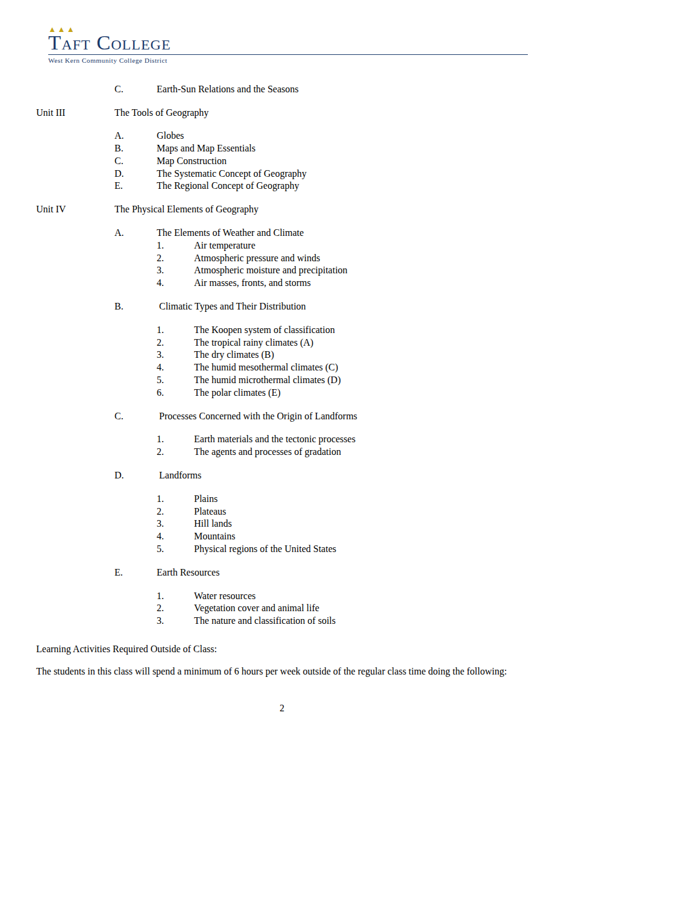▲▲▲
Taft College
West Kern Community College District
| | C. Earth-Sun Relations and the Seasons |
| Unit III | The Tools of Geography |
| | A. Globes |
| | B. Maps and Map Essentials |
| | C. Map Construction |
| | D. The Systematic Concept of Geography |
| | E. The Regional Concept of Geography |
| Unit IV | The Physical Elements of Geography |
| | A. The Elements of Weather and Climate |
| | 1. Air temperature |
| | 2. Atmospheric pressure and winds |
| | 3. Atmospheric moisture and precipitation |
| | 4. Air masses, fronts, and storms |
| | B. Climatic Types and Their Distribution |
| | 1. The Koopen system of classification |
| | 2. The tropical rainy climates (A) |
| | 3. The dry climates (B) |
| | 4. The humid mesothermal climates (C) |
| | 5. The humid microthermal climates (D) |
| | 6. The polar climates (E) |
| | C. Processes Concerned with the Origin of Landforms |
| | 1. Earth materials and the tectonic processes |
| | 2. The agents and processes of gradation |
| | D. Landforms |
| | 1. Plains |
| | 2. Plateaus |
| | 3. Hill lands |
| | 4. Mountains |
| | 5. Physical regions of the United States |
| | E. Earth Resources |
| | 1. Water resources |
| | 2. Vegetation cover and animal life |
| | 3. The nature and classification of soils |
Learning Activities Required Outside of Class:
The students in this class will spend a minimum of 6 hours per week outside of the regular class time doing the following:
2